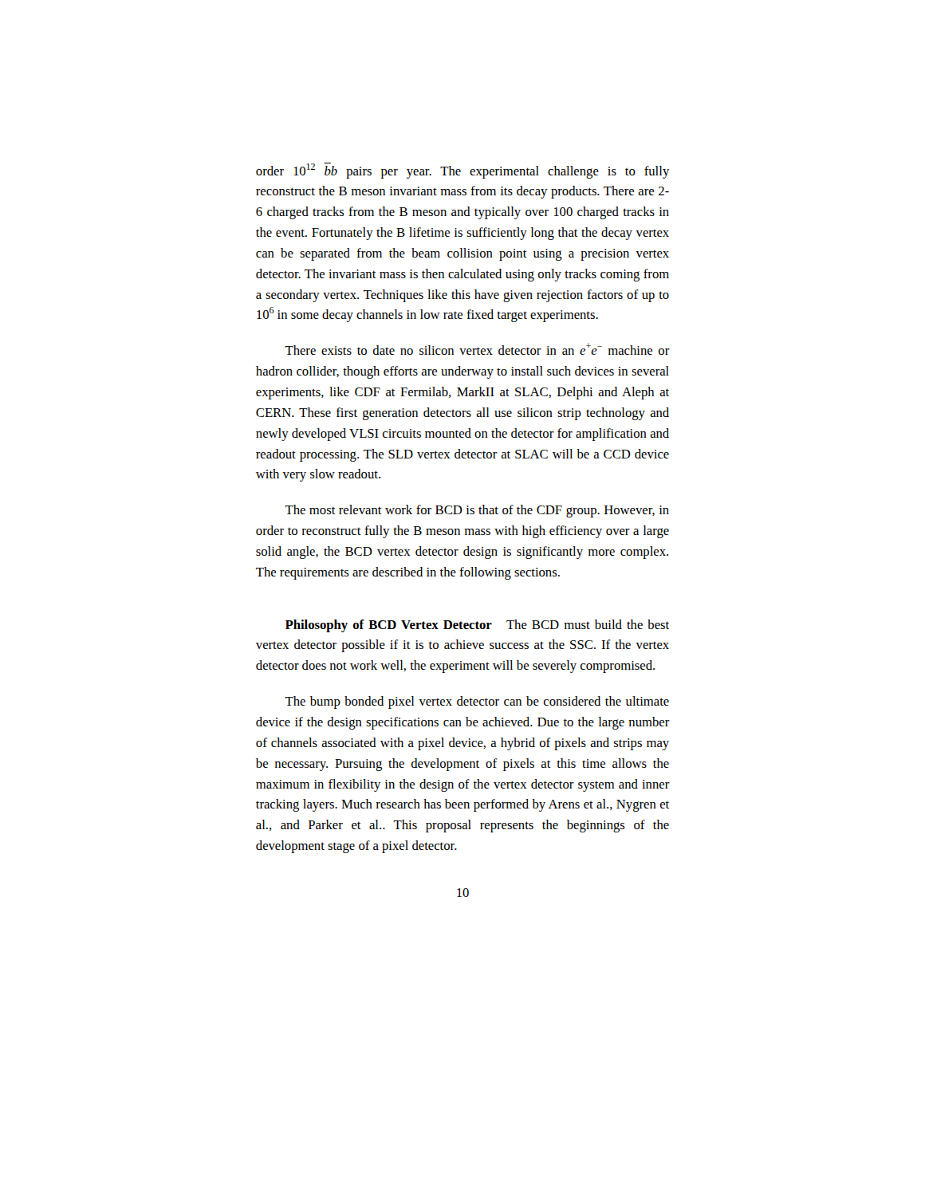order 1012 bb pairs per year. The experimental challenge is to fully reconstruct the B meson invariant mass from its decay products. There are 2-6 charged tracks from the B meson and typically over 100 charged tracks in the event. Fortunately the B lifetime is sufficiently long that the decay vertex can be separated from the beam collision point using a precision vertex detector. The invariant mass is then calculated using only tracks coming from a secondary vertex. Techniques like this have given rejection factors of up to 106 in some decay channels in low rate fixed target experiments.
There exists to date no silicon vertex detector in an e+e− machine or hadron collider, though efforts are underway to install such devices in several experiments, like CDF at Fermilab, MarkII at SLAC, Delphi and Aleph at CERN. These first generation detectors all use silicon strip technology and newly developed VLSI circuits mounted on the detector for amplification and readout processing. The SLD vertex detector at SLAC will be a CCD device with very slow readout.
The most relevant work for BCD is that of the CDF group. However, in order to reconstruct fully the B meson mass with high efficiency over a large solid angle, the BCD vertex detector design is significantly more complex. The requirements are described in the following sections.
Philosophy of BCD Vertex Detector The BCD must build the best vertex detector possible if it is to achieve success at the SSC. If the vertex detector does not work well, the experiment will be severely compromised.
The bump bonded pixel vertex detector can be considered the ultimate device if the design specifications can be achieved. Due to the large number of channels associated with a pixel device, a hybrid of pixels and strips may be necessary. Pursuing the development of pixels at this time allows the maximum in flexibility in the design of the vertex detector system and inner tracking layers. Much research has been performed by Arens et al., Nygren et al., and Parker et al.. This proposal represents the beginnings of the development stage of a pixel detector.
10